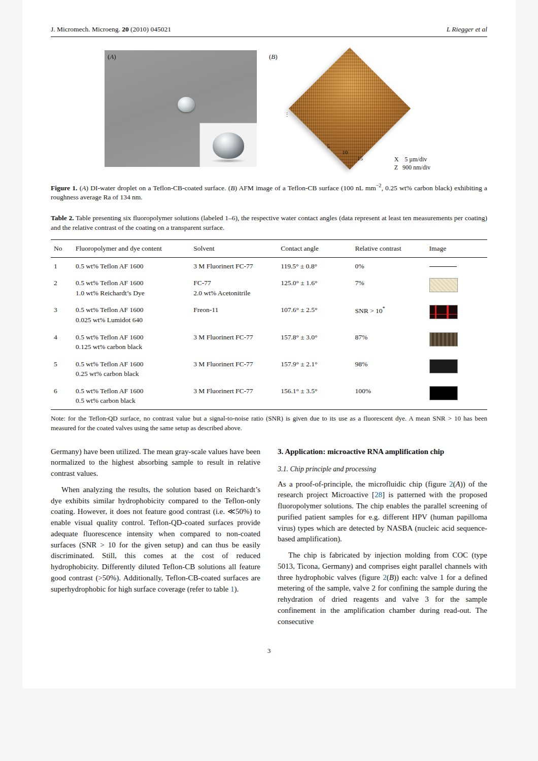J. Micromech. Microeng. 20 (2010) 045021
L Riegger et al
(A)
(B)
⋮
5
10
15
X 5 µm/div
Z 900 nm/div
Figure 1. (A) DI-water droplet on a Teflon-CB-coated surface. (B) AFM image of a Teflon-CB surface (100 nL mm−2, 0.25 wt% carbon black) exhibiting a roughness average Ra of 134 nm.
Table 2. Table presenting six fluoropolymer solutions (labeled 1–6), the respective water contact angles (data represent at least ten measurements per coating) and the relative contrast of the coating on a transparent surface.
| No | Fluoropolymer and dye content | Solvent | Contact angle | Relative contrast | Image |
| --- | --- | --- | --- | --- | --- |
| 1 | 0.5 wt% Teflon AF 1600 | 3 M Fluorinert FC-77 | 119.5° ± 0.8° | 0% | |
| 2 | 0.5 wt% Teflon AF 1600 1.0 wt% Reichardt’s Dye | FC-77 2.0 wt% Acetonitrile | 125.0° ± 1.6° | 7% | |
| 3 | 0.5 wt% Teflon AF 1600 0.025 wt% Lumidot 640 | Freon-11 | 107.6° ± 2.5° | SNR > 10 * | |
| 4 | 0.5 wt% Teflon AF 1600 0.125 wt% carbon black | 3 M Fluorinert FC-77 | 157.8° ± 3.0° | 87% | |
| 5 | 0.5 wt% Teflon AF 1600 0.25 wt% carbon black | 3 M Fluorinert FC-77 | 157.9° ± 2.1° | 98% | |
| 6 | 0.5 wt% Teflon AF 1600 0.5 wt% carbon black | 3 M Fluorinert FC-77 | 156.1° ± 3.5° | 100% | |
Note: for the Teflon-QD surface, no contrast value but a signal-to-noise ratio (SNR) is given due to its use as a fluorescent dye. A mean SNR > 10 has been measured for the coated valves using the same setup as described above.
Germany) have been utilized. The mean gray-scale values have been normalized to the highest absorbing sample to result in relative contrast values.
When analyzing the results, the solution based on Reichardt’s dye exhibits similar hydrophobicity compared to the Teflon-only coating. However, it does not feature good contrast (i.e. ≪50%) to enable visual quality control. Teflon-QD-coated surfaces provide adequate fluorescence intensity when compared to non-coated surfaces (SNR > 10 for the given setup) and can thus be easily discriminated. Still, this comes at the cost of reduced hydrophobicity. Differently diluted Teflon-CB solutions all feature good contrast (>50%). Additionally, Teflon-CB-coated surfaces are superhydrophobic for high surface coverage (refer to table 1).
3. Application: microactive RNA amplification chip
3.1. Chip principle and processing
As a proof-of-principle, the microfluidic chip (figure 2(A)) of the research project Microactive [28] is patterned with the proposed fluoropolymer solutions. The chip enables the parallel screening of purified patient samples for e.g. different HPV (human papilloma virus) types which are detected by NASBA (nucleic acid sequence-based amplification).
The chip is fabricated by injection molding from COC (type 5013, Ticona, Germany) and comprises eight parallel channels with three hydrophobic valves (figure 2(B)) each: valve 1 for a defined metering of the sample, valve 2 for confining the sample during the rehydration of dried reagents and valve 3 for the sample confinement in the amplification chamber during read-out. The consecutive
3